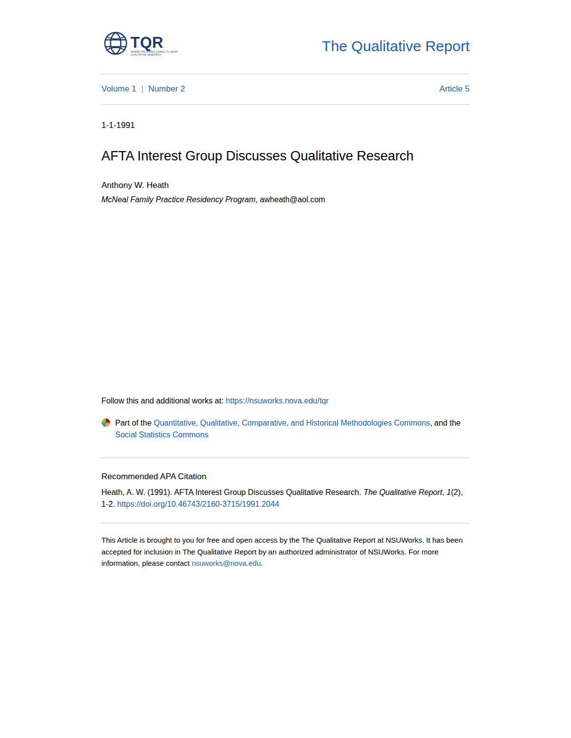The Qualitative Report logo TQR WHERE THE WORLD COMES TO LEARN QUALITATIVE RESEARCH
The Qualitative Report
Volume 1|Number 2
Article 5
1-1-1991
AFTA Interest Group Discusses Qualitative Research
Anthony W. Heath
McNeal Family Practice Residency Program, awheath@aol.com
Follow this and additional works at: https://nsuworks.nova.edu/tqr
Part of the Quantitative, Qualitative, Comparative, and Historical Methodologies Commons, and the Social Statistics Commons
Recommended APA Citation
Heath, A. W. (1991). AFTA Interest Group Discusses Qualitative Research. The Qualitative Report, 1(2), 1-2. https://doi.org/10.46743/2160-3715/1991.2044
This Article is brought to you for free and open access by the The Qualitative Report at NSUWorks. It has been accepted for inclusion in The Qualitative Report by an authorized administrator of NSUWorks. For more information, please contact nsuworks@nova.edu.